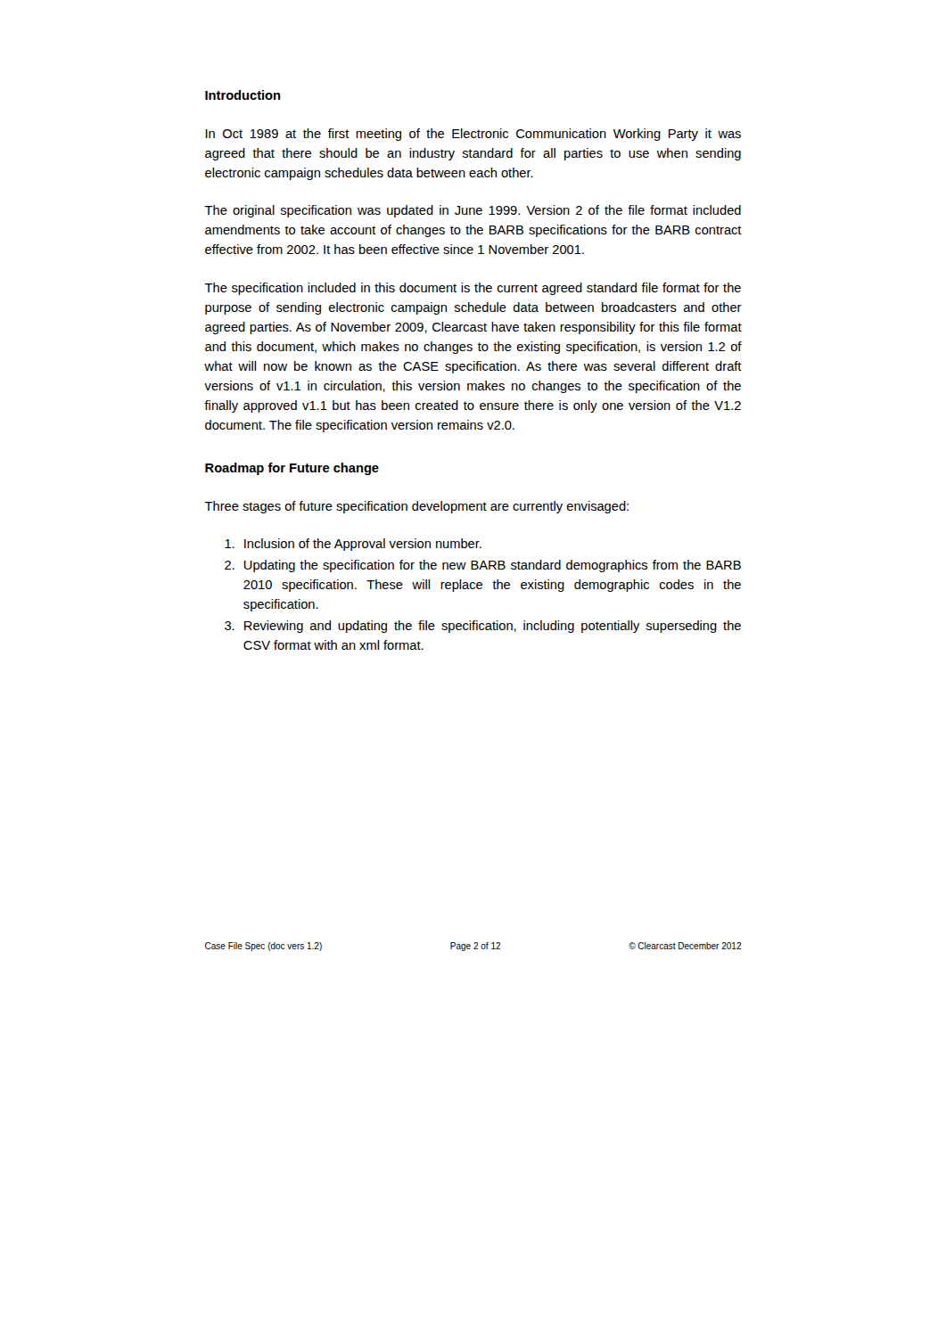Introduction
In Oct 1989 at the first meeting of the Electronic Communication Working Party it was agreed that there should be an industry standard for all parties to use when sending electronic campaign schedules data between each other.
The original specification was updated in June 1999. Version 2 of the file format included amendments to take account of changes to the BARB specifications for the BARB contract effective from 2002. It has been effective since 1 November 2001.
The specification included in this document is the current agreed standard file format for the purpose of sending electronic campaign schedule data between broadcasters and other agreed parties. As of November 2009, Clearcast have taken responsibility for this file format and this document, which makes no changes to the existing specification, is version 1.2 of what will now be known as the CASE specification. As there was several different draft versions of v1.1 in circulation, this version makes no changes to the specification of the finally approved v1.1 but has been created to ensure there is only one version of the V1.2 document. The file specification version remains v2.0.
Roadmap for Future change
Three stages of future specification development are currently envisaged:
Inclusion of the Approval version number.
Updating the specification for the new BARB standard demographics from the BARB 2010 specification. These will replace the existing demographic codes in the specification.
Reviewing and updating the file specification, including potentially superseding the CSV format with an xml format.
Case File Spec (doc vers 1.2) Page 2 of 12 © Clearcast December 2012